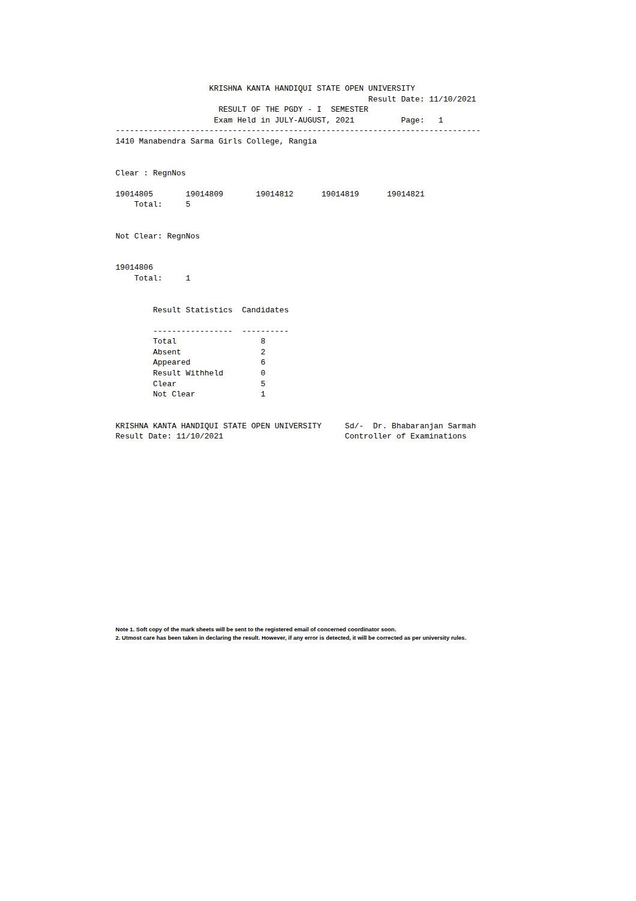KRISHNA KANTA HANDIQUI STATE OPEN UNIVERSITY
                                                      Result Date: 11/10/2021
                      RESULT OF THE PGDY - I  SEMESTER
                     Exam Held in JULY-AUGUST, 2021          Page:   1
------------------------------------------------------------------------------
1410 Manabendra Sarma Girls College, Rangia


Clear : RegnNos

19014805       19014809       19014812      19014819      19014821
    Total:     5


Not Clear: RegnNos


19014806
    Total:     1


        Result Statistics  Candidates

        -----------------  ----------
        Total                  8
        Absent                 2
        Appeared               6
        Result Withheld        0
        Clear                  5
        Not Clear              1


KRISHNA KANTA HANDIQUI STATE OPEN UNIVERSITY     Sd/-  Dr. Bhabaranjan Sarmah
Result Date: 11/10/2021                          Controller of Examinations
Note 1. Soft copy of the mark sheets will be sent to the registered email of concerned coordinator soon.
2. Utmost care has been taken in declaring the result. However, if any error is detected, it will be corrected as per university rules.